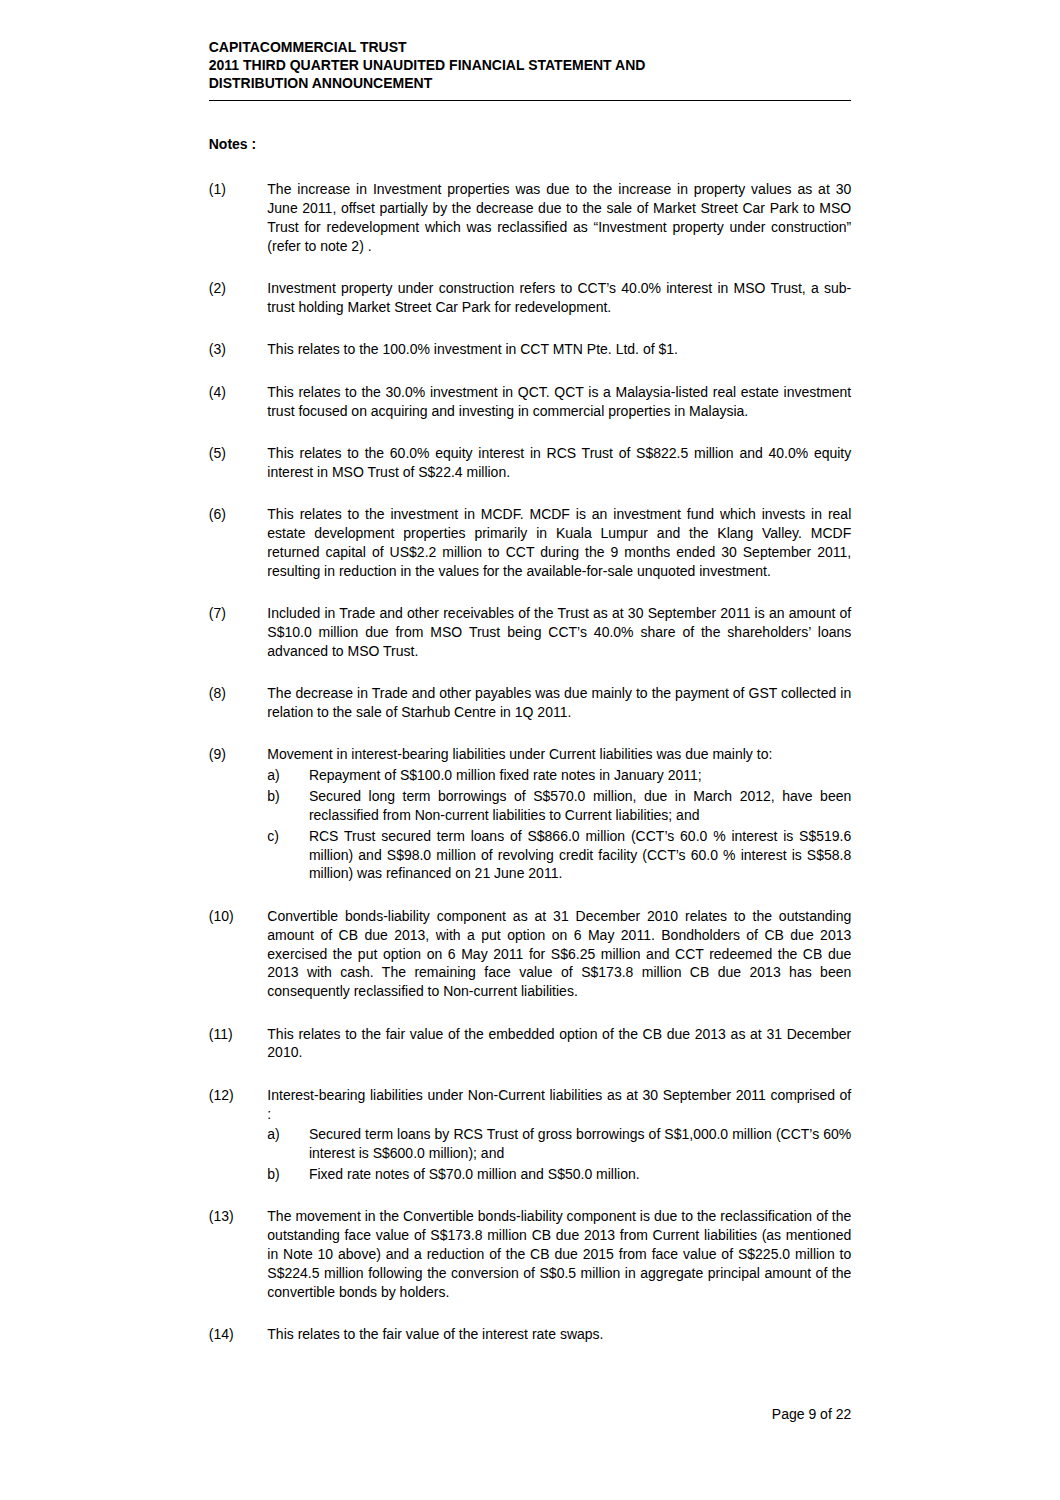CAPITACOMMERCIAL TRUST
2011 THIRD QUARTER UNAUDITED FINANCIAL STATEMENT AND
DISTRIBUTION ANNOUNCEMENT
Notes :
(1) The increase in Investment properties was due to the increase in property values as at 30 June 2011, offset partially by the decrease due to the sale of Market Street Car Park to MSO Trust for redevelopment which was reclassified as “Investment property under construction” (refer to note 2) .
(2) Investment property under construction refers to CCT’s 40.0% interest in MSO Trust, a sub-trust holding Market Street Car Park for redevelopment.
(3) This relates to the 100.0% investment in CCT MTN Pte. Ltd. of $1.
(4) This relates to the 30.0% investment in QCT. QCT is a Malaysia-listed real estate investment trust focused on acquiring and investing in commercial properties in Malaysia.
(5) This relates to the 60.0% equity interest in RCS Trust of S$822.5 million and 40.0% equity interest in MSO Trust of S$22.4 million.
(6) This relates to the investment in MCDF. MCDF is an investment fund which invests in real estate development properties primarily in Kuala Lumpur and the Klang Valley. MCDF returned capital of US$2.2 million to CCT during the 9 months ended 30 September 2011, resulting in reduction in the values for the available-for-sale unquoted investment.
(7) Included in Trade and other receivables of the Trust as at 30 September 2011 is an amount of S$10.0 million due from MSO Trust being CCT’s 40.0% share of the shareholders’ loans advanced to MSO Trust.
(8) The decrease in Trade and other payables was due mainly to the payment of GST collected in relation to the sale of Starhub Centre in 1Q 2011.
(9) Movement in interest-bearing liabilities under Current liabilities was due mainly to:
a) Repayment of S$100.0 million fixed rate notes in January 2011;
b) Secured long term borrowings of S$570.0 million, due in March 2012, have been reclassified from Non-current liabilities to Current liabilities; and
c) RCS Trust secured term loans of S$866.0 million (CCT’s 60.0 % interest is S$519.6 million) and S$98.0 million of revolving credit facility (CCT’s 60.0 % interest is S$58.8 million) was refinanced on 21 June 2011.
(10) Convertible bonds-liability component as at 31 December 2010 relates to the outstanding amount of CB due 2013, with a put option on 6 May 2011. Bondholders of CB due 2013 exercised the put option on 6 May 2011 for S$6.25 million and CCT redeemed the CB due 2013 with cash. The remaining face value of S$173.8 million CB due 2013 has been consequently reclassified to Non-current liabilities.
(11) This relates to the fair value of the embedded option of the CB due 2013 as at 31 December 2010.
(12) Interest-bearing liabilities under Non-Current liabilities as at 30 September 2011 comprised of :
a) Secured term loans by RCS Trust of gross borrowings of S$1,000.0 million (CCT’s 60% interest is S$600.0 million); and
b) Fixed rate notes of S$70.0 million and S$50.0 million.
(13) The movement in the Convertible bonds-liability component is due to the reclassification of the outstanding face value of S$173.8 million CB due 2013 from Current liabilities (as mentioned in Note 10 above) and a reduction of the CB due 2015 from face value of S$225.0 million to S$224.5 million following the conversion of S$0.5 million in aggregate principal amount of the convertible bonds by holders.
(14) This relates to the fair value of the interest rate swaps.
Page 9 of 22